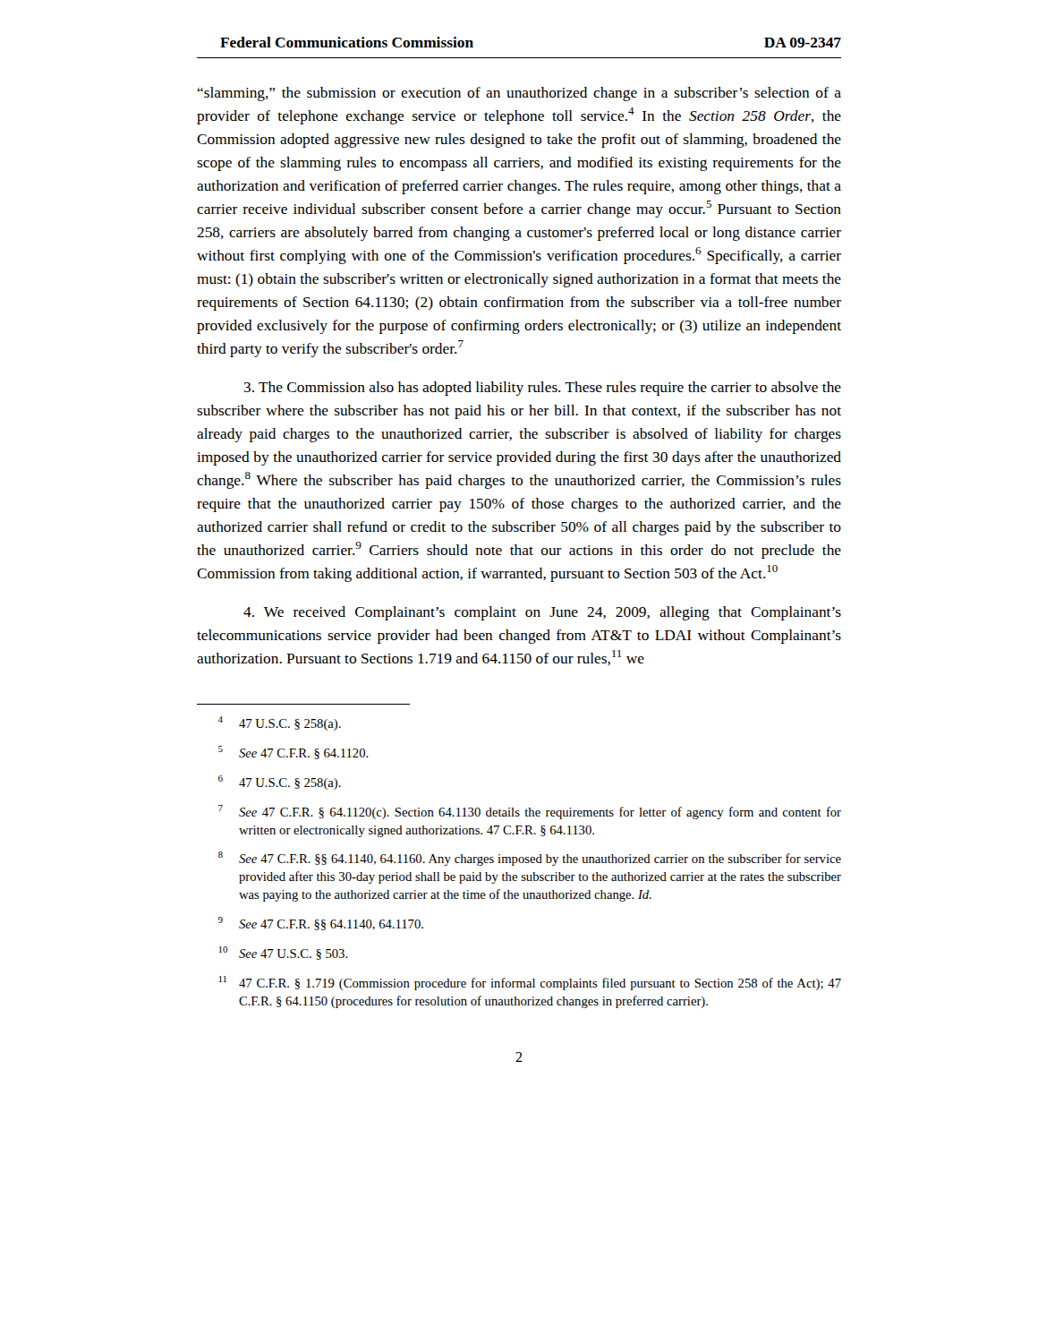Federal Communications Commission DA 09-2347
“slamming,” the submission or execution of an unauthorized change in a subscriber’s selection of a provider of telephone exchange service or telephone toll service.4 In the Section 258 Order, the Commission adopted aggressive new rules designed to take the profit out of slamming, broadened the scope of the slamming rules to encompass all carriers, and modified its existing requirements for the authorization and verification of preferred carrier changes. The rules require, among other things, that a carrier receive individual subscriber consent before a carrier change may occur.5 Pursuant to Section 258, carriers are absolutely barred from changing a customer's preferred local or long distance carrier without first complying with one of the Commission's verification procedures.6 Specifically, a carrier must: (1) obtain the subscriber's written or electronically signed authorization in a format that meets the requirements of Section 64.1130; (2) obtain confirmation from the subscriber via a toll-free number provided exclusively for the purpose of confirming orders electronically; or (3) utilize an independent third party to verify the subscriber's order.7
3. The Commission also has adopted liability rules. These rules require the carrier to absolve the subscriber where the subscriber has not paid his or her bill. In that context, if the subscriber has not already paid charges to the unauthorized carrier, the subscriber is absolved of liability for charges imposed by the unauthorized carrier for service provided during the first 30 days after the unauthorized change.8 Where the subscriber has paid charges to the unauthorized carrier, the Commission’s rules require that the unauthorized carrier pay 150% of those charges to the authorized carrier, and the authorized carrier shall refund or credit to the subscriber 50% of all charges paid by the subscriber to the unauthorized carrier.9 Carriers should note that our actions in this order do not preclude the Commission from taking additional action, if warranted, pursuant to Section 503 of the Act.10
4. We received Complainant’s complaint on June 24, 2009, alleging that Complainant’s telecommunications service provider had been changed from AT&T to LDAI without Complainant’s authorization. Pursuant to Sections 1.719 and 64.1150 of our rules,11 we
4
47 U.S.C. § 258(a).
5
See 47 C.F.R. § 64.1120.
6
47 U.S.C. § 258(a).
7
See 47 C.F.R. § 64.1120(c). Section 64.1130 details the requirements for letter of agency form and content for written or electronically signed authorizations. 47 C.F.R. § 64.1130.
8
See 47 C.F.R. §§ 64.1140, 64.1160. Any charges imposed by the unauthorized carrier on the subscriber for service provided after this 30-day period shall be paid by the subscriber to the authorized carrier at the rates the subscriber was paying to the authorized carrier at the time of the unauthorized change. Id.
9
See 47 C.F.R. §§ 64.1140, 64.1170.
10
See 47 U.S.C. § 503.
11
47 C.F.R. § 1.719 (Commission procedure for informal complaints filed pursuant to Section 258 of the Act); 47 C.F.R. § 64.1150 (procedures for resolution of unauthorized changes in preferred carrier).
2